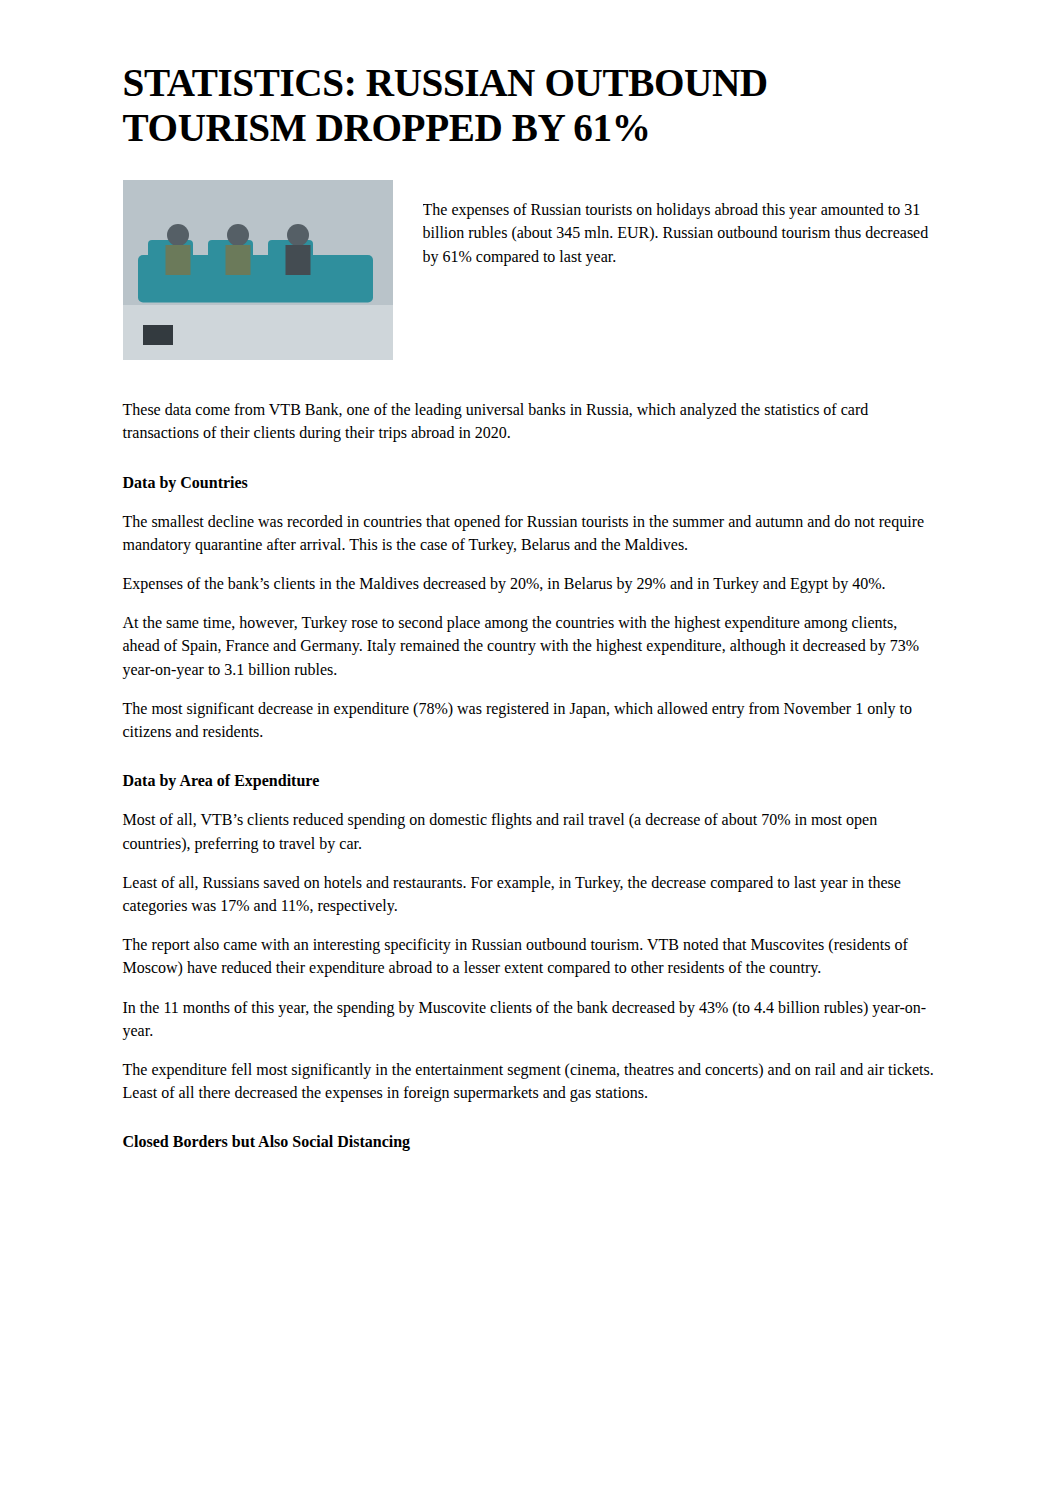STATISTICS: RUSSIAN OUTBOUND TOURISM DROPPED BY 61%
The expenses of Russian tourists on holidays abroad this year amounted to 31 billion rubles (about 345 mln. EUR). Russian outbound tourism thus decreased by 61% compared to last year.
These data come from VTB Bank, one of the leading universal banks in Russia, which analyzed the statistics of card transactions of their clients during their trips abroad in 2020.
Data by Countries
The smallest decline was recorded in countries that opened for Russian tourists in the summer and autumn and do not require mandatory quarantine after arrival. This is the case of Turkey, Belarus and the Maldives.
Expenses of the bank’s clients in the Maldives decreased by 20%, in Belarus by 29% and in Turkey and Egypt by 40%.
At the same time, however, Turkey rose to second place among the countries with the highest expenditure among clients, ahead of Spain, France and Germany. Italy remained the country with the highest expenditure, although it decreased by 73% year-on-year to 3.1 billion rubles.
The most significant decrease in expenditure (78%) was registered in Japan, which allowed entry from November 1 only to citizens and residents.
Data by Area of Expenditure
Most of all, VTB’s clients reduced spending on domestic flights and rail travel (a decrease of about 70% in most open countries), preferring to travel by car.
Least of all, Russians saved on hotels and restaurants. For example, in Turkey, the decrease compared to last year in these categories was 17% and 11%, respectively.
The report also came with an interesting specificity in Russian outbound tourism. VTB noted that Muscovites (residents of Moscow) have reduced their expenditure abroad to a lesser extent compared to other residents of the country.
In the 11 months of this year, the spending by Muscovite clients of the bank decreased by 43% (to 4.4 billion rubles) year-on-year.
The expenditure fell most significantly in the entertainment segment (cinema, theatres and concerts) and on rail and air tickets. Least of all there decreased the expenses in foreign supermarkets and gas stations.
Closed Borders but Also Social Distancing